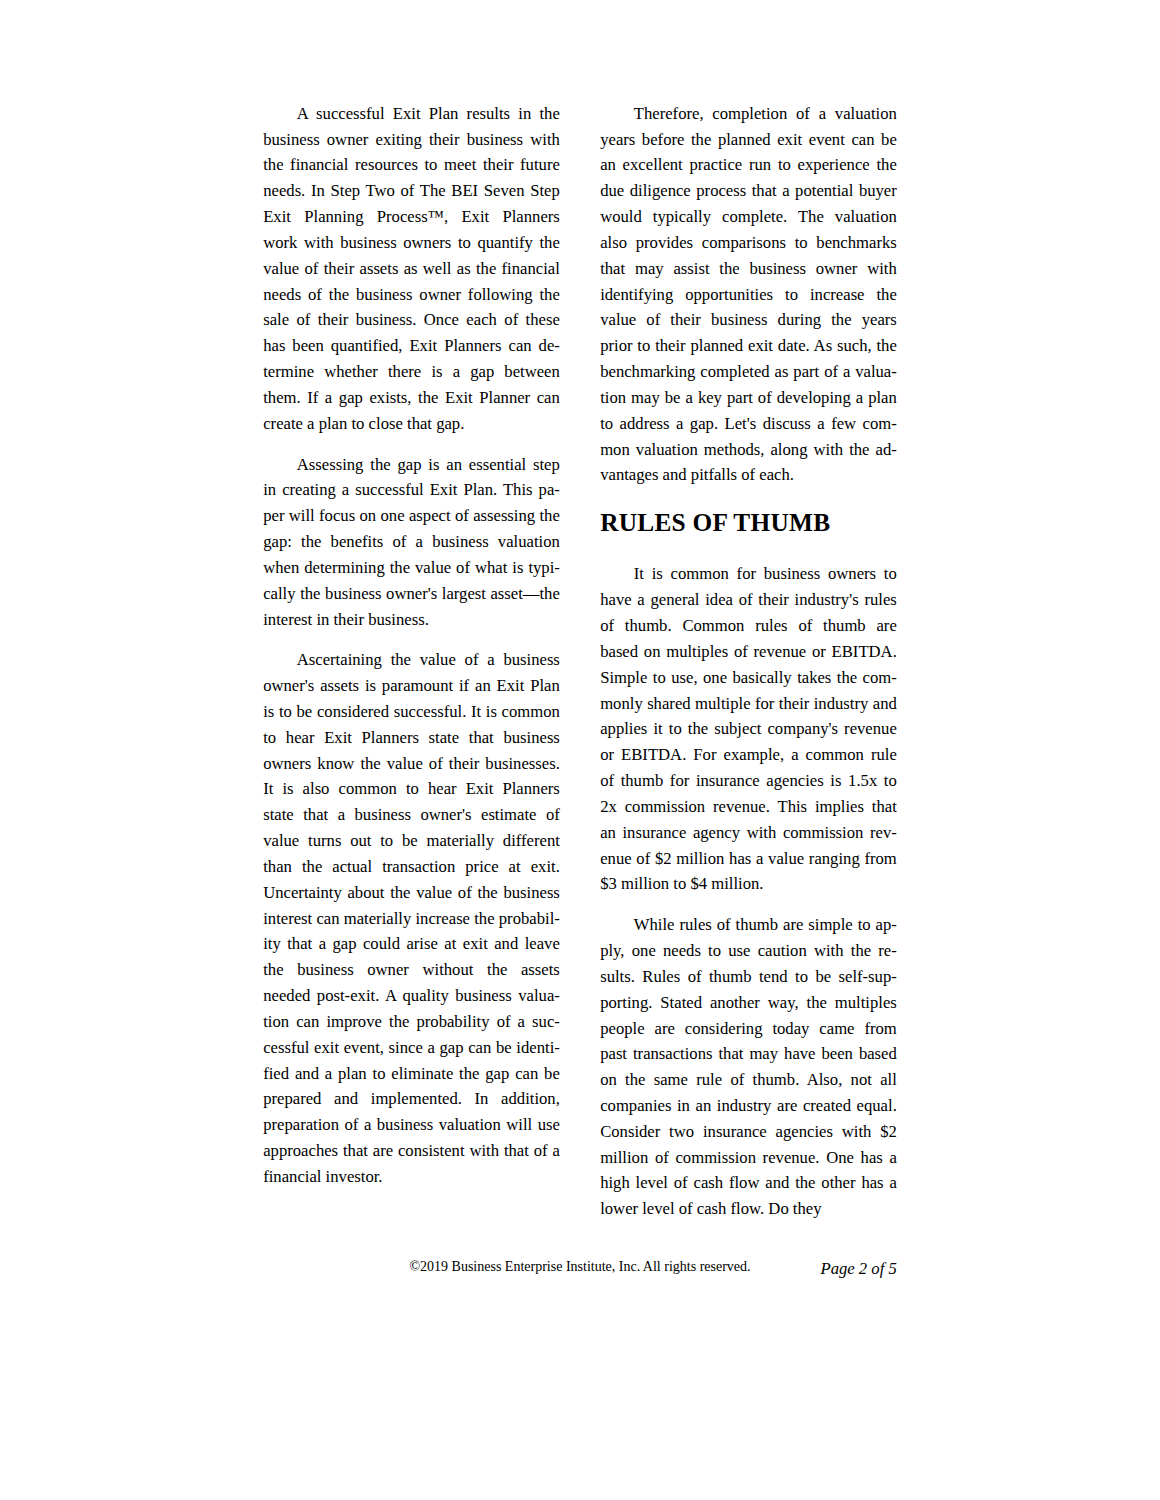A successful Exit Plan results in the business owner exiting their business with the financial resources to meet their future needs. In Step Two of The BEI Seven Step Exit Planning Process™, Exit Planners work with business owners to quantify the value of their assets as well as the financial needs of the business owner following the sale of their business. Once each of these has been quantified, Exit Planners can determine whether there is a gap between them. If a gap exists, the Exit Planner can create a plan to close that gap.
Assessing the gap is an essential step in creating a successful Exit Plan. This paper will focus on one aspect of assessing the gap: the benefits of a business valuation when determining the value of what is typically the business owner's largest asset—the interest in their business.
Ascertaining the value of a business owner's assets is paramount if an Exit Plan is to be considered successful. It is common to hear Exit Planners state that business owners know the value of their businesses. It is also common to hear Exit Planners state that a business owner's estimate of value turns out to be materially different than the actual transaction price at exit. Uncertainty about the value of the business interest can materially increase the probability that a gap could arise at exit and leave the business owner without the assets needed post-exit. A quality business valuation can improve the probability of a successful exit event, since a gap can be identified and a plan to eliminate the gap can be prepared and implemented. In addition, preparation of a business valuation will use approaches that are consistent with that of a financial investor.
Therefore, completion of a valuation years before the planned exit event can be an excellent practice run to experience the due diligence process that a potential buyer would typically complete. The valuation also provides comparisons to benchmarks that may assist the business owner with identifying opportunities to increase the value of their business during the years prior to their planned exit date. As such, the benchmarking completed as part of a valuation may be a key part of developing a plan to address a gap. Let's discuss a few common valuation methods, along with the advantages and pitfalls of each.
RULES OF THUMB
It is common for business owners to have a general idea of their industry's rules of thumb. Common rules of thumb are based on multiples of revenue or EBITDA. Simple to use, one basically takes the commonly shared multiple for their industry and applies it to the subject company's revenue or EBITDA. For example, a common rule of thumb for insurance agencies is 1.5x to 2x commission revenue. This implies that an insurance agency with commission revenue of $2 million has a value ranging from $3 million to $4 million.
While rules of thumb are simple to apply, one needs to use caution with the results. Rules of thumb tend to be self-supporting. Stated another way, the multiples people are considering today came from past transactions that may have been based on the same rule of thumb. Also, not all companies in an industry are created equal. Consider two insurance agencies with $2 million of commission revenue. One has a high level of cash flow and the other has a lower level of cash flow. Do they
©2019 Business Enterprise Institute, Inc. All rights reserved. Page 2 of 5